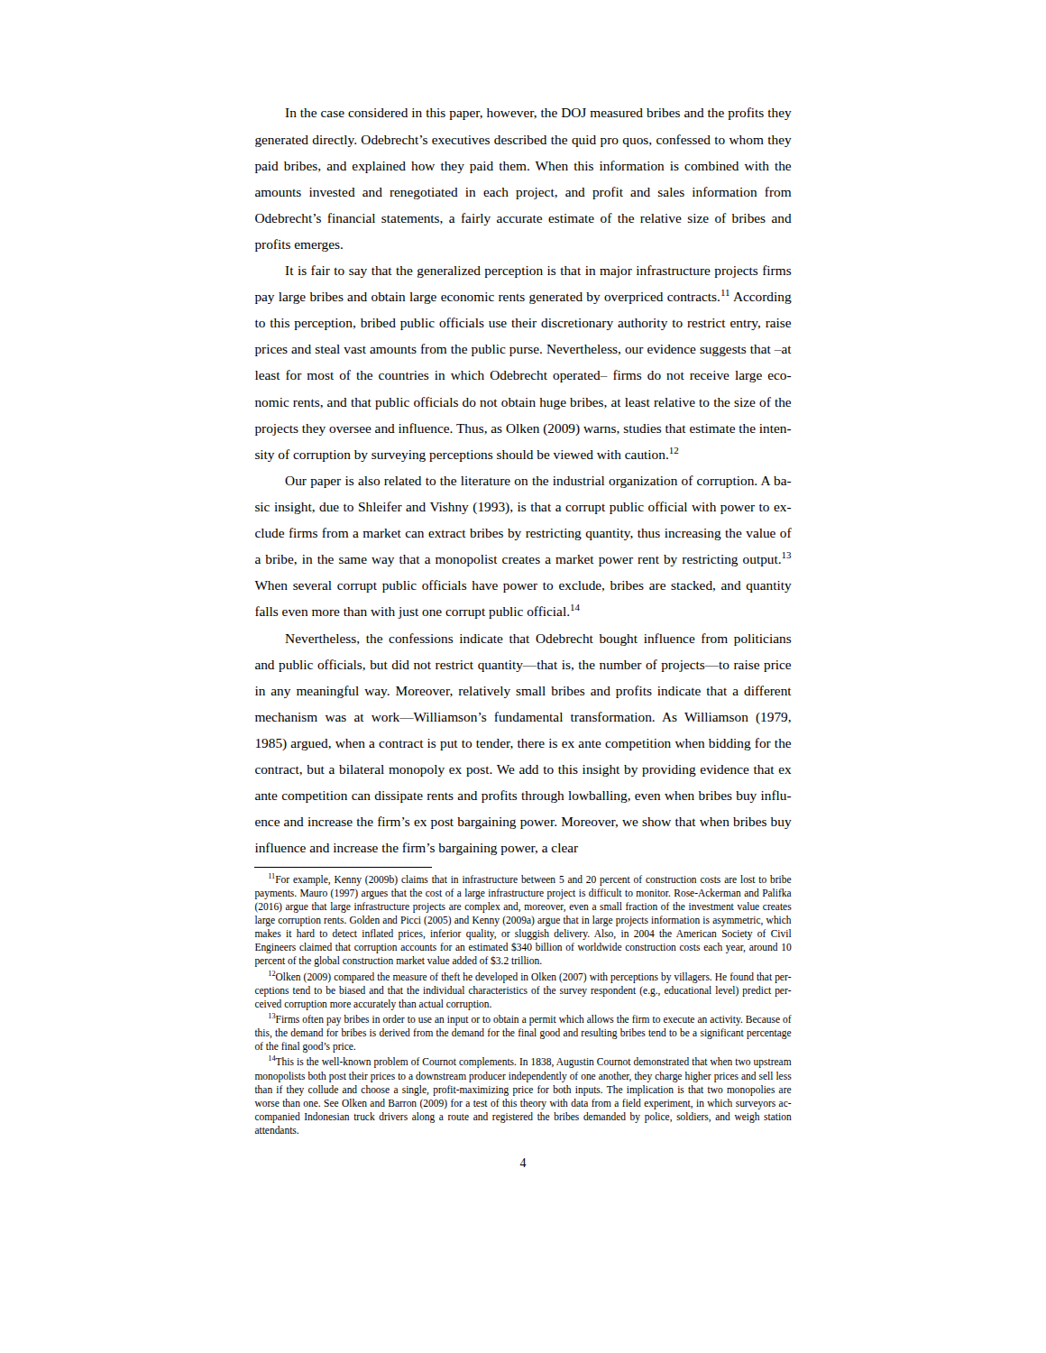In the case considered in this paper, however, the DOJ measured bribes and the profits they generated directly. Odebrecht’s executives described the quid pro quos, confessed to whom they paid bribes, and explained how they paid them. When this information is combined with the amounts invested and renegotiated in each project, and profit and sales information from Odebrecht’s financial statements, a fairly accurate estimate of the relative size of bribes and profits emerges.
It is fair to say that the generalized perception is that in major infrastructure projects firms pay large bribes and obtain large economic rents generated by overpriced contracts.11 According to this perception, bribed public officials use their discretionary authority to restrict entry, raise prices and steal vast amounts from the public purse. Nevertheless, our evidence suggests that –at least for most of the countries in which Odebrecht operated– firms do not receive large economic rents, and that public officials do not obtain huge bribes, at least relative to the size of the projects they oversee and influence. Thus, as Olken (2009) warns, studies that estimate the intensity of corruption by surveying perceptions should be viewed with caution.12
Our paper is also related to the literature on the industrial organization of corruption. A basic insight, due to Shleifer and Vishny (1993), is that a corrupt public official with power to exclude firms from a market can extract bribes by restricting quantity, thus increasing the value of a bribe, in the same way that a monopolist creates a market power rent by restricting output.13 When several corrupt public officials have power to exclude, bribes are stacked, and quantity falls even more than with just one corrupt public official.14
Nevertheless, the confessions indicate that Odebrecht bought influence from politicians and public officials, but did not restrict quantity—that is, the number of projects—to raise price in any meaningful way. Moreover, relatively small bribes and profits indicate that a different mechanism was at work—Williamson’s fundamental transformation. As Williamson (1979, 1985) argued, when a contract is put to tender, there is ex ante competition when bidding for the contract, but a bilateral monopoly ex post. We add to this insight by providing evidence that ex ante competition can dissipate rents and profits through lowballing, even when bribes buy influence and increase the firm’s ex post bargaining power. Moreover, we show that when bribes buy influence and increase the firm’s bargaining power, a clear
11For example, Kenny (2009b) claims that in infrastructure between 5 and 20 percent of construction costs are lost to bribe payments. Mauro (1997) argues that the cost of a large infrastructure project is difficult to monitor. Rose-Ackerman and Palifka (2016) argue that large infrastructure projects are complex and, moreover, even a small fraction of the investment value creates large corruption rents. Golden and Picci (2005) and Kenny (2009a) argue that in large projects information is asymmetric, which makes it hard to detect inflated prices, inferior quality, or sluggish delivery. Also, in 2004 the American Society of Civil Engineers claimed that corruption accounts for an estimated $340 billion of worldwide construction costs each year, around 10 percent of the global construction market value added of $3.2 trillion.
12Olken (2009) compared the measure of theft he developed in Olken (2007) with perceptions by villagers. He found that perceptions tend to be biased and that the individual characteristics of the survey respondent (e.g., educational level) predict perceived corruption more accurately than actual corruption.
13Firms often pay bribes in order to use an input or to obtain a permit which allows the firm to execute an activity. Because of this, the demand for bribes is derived from the demand for the final good and resulting bribes tend to be a significant percentage of the final good’s price.
14This is the well-known problem of Cournot complements. In 1838, Augustin Cournot demonstrated that when two upstream monopolists both post their prices to a downstream producer independently of one another, they charge higher prices and sell less than if they collude and choose a single, profit-maximizing price for both inputs. The implication is that two monopolies are worse than one. See Olken and Barron (2009) for a test of this theory with data from a field experiment, in which surveyors accompanied Indonesian truck drivers along a route and registered the bribes demanded by police, soldiers, and weigh station attendants.
4